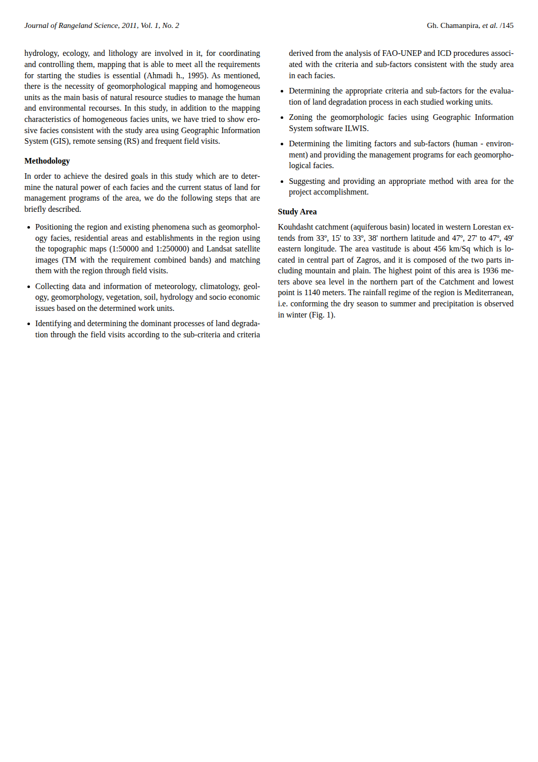Journal of Rangeland Science, 2011, Vol. 1, No. 2 Gh. Chamanpira, et al. /145
hydrology, ecology, and lithology are involved in it, for coordinating and controlling them, mapping that is able to meet all the requirements for starting the studies is essential (Ahmadi h., 1995). As mentioned, there is the necessity of geomorphological mapping and homogeneous units as the main basis of natural resource studies to manage the human and environmental recourses. In this study, in addition to the mapping characteristics of homogeneous facies units, we have tried to show erosive facies consistent with the study area using Geographic Information System (GIS), remote sensing (RS) and frequent field visits.
Methodology
In order to achieve the desired goals in this study which are to determine the natural power of each facies and the current status of land for management programs of the area, we do the following steps that are briefly described.
Positioning the region and existing phenomena such as geomorphology facies, residential areas and establishments in the region using the topographic maps (1:50000 and 1:250000) and Landsat satellite images (TM with the requirement combined bands) and matching them with the region through field visits.
Collecting data and information of meteorology, climatology, geology, geomorphology, vegetation, soil, hydrology and socio economic issues based on the determined work units.
Identifying and determining the dominant processes of land degradation through the field visits according to the sub-criteria and criteria derived from the analysis of FAO-UNEP and ICD procedures associated with the criteria and sub-factors consistent with the study area in each facies.
Determining the appropriate criteria and sub-factors for the evaluation of land degradation process in each studied working units.
Zoning the geomorphologic facies using Geographic Information System software ILWIS.
Determining the limiting factors and sub-factors (human - environment) and providing the management programs for each geomorphological facies.
Suggesting and providing an appropriate method with area for the project accomplishment.
Study Area
Kouhdasht catchment (aquiferous basin) located in western Lorestan extends from 33º, 15' to 33º, 38' northern latitude and 47º, 27' to 47º, 49' eastern longitude. The area vastitude is about 456 km/Sq which is located in central part of Zagros, and it is composed of the two parts including mountain and plain. The highest point of this area is 1936 meters above sea level in the northern part of the Catchment and lowest point is 1140 meters. The rainfall regime of the region is Mediterranean, i.e. conforming the dry season to summer and precipitation is observed in winter (Fig. 1).